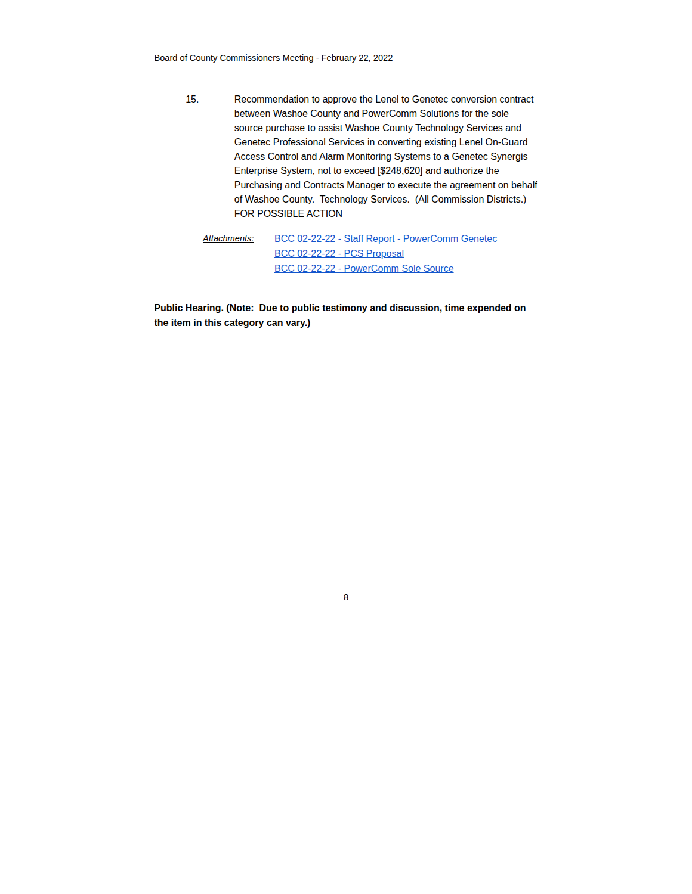Board of County Commissioners Meeting - February 22, 2022
15.
Recommendation to approve the Lenel to Genetec conversion contract between Washoe County and PowerComm Solutions for the sole source purchase to assist Washoe County Technology Services and Genetec Professional Services in converting existing Lenel On-Guard Access Control and Alarm Monitoring Systems to a Genetec Synergis Enterprise System, not to exceed [$248,620] and authorize the Purchasing and Contracts Manager to execute the agreement on behalf of Washoe County. Technology Services. (All Commission Districts.) FOR POSSIBLE ACTION
Attachments:
BCC 02-22-22 - Staff Report - PowerComm Genetec BCC 02-22-22 - PCS Proposal BCC 02-22-22 - PowerComm Sole Source
Public Hearing. (Note: Due to public testimony and discussion, time expended on the item in this category can vary.)
8